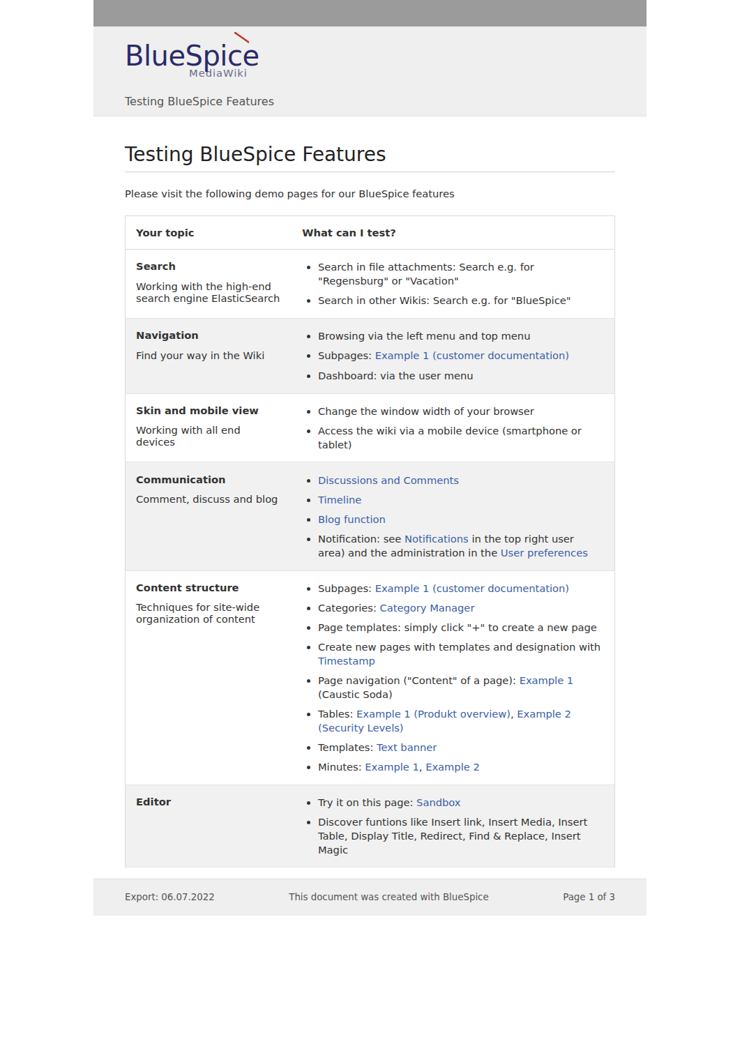Blue Spice
MediaWiki
Testing BlueSpice Features
Testing BlueSpice Features
Please visit the following demo pages for our BlueSpice features
| Your topic | What can I test? |
| --- | --- |
| Search Working with the high-end search engine ElasticSearch | Search in file attachments: Search e.g. for "Regensburg" or "Vacation" Search in other Wikis: Search e.g. for "BlueSpice" |
| Navigation Find your way in the Wiki | Browsing via the left menu and top menu Subpages: Example 1 (customer documentation) Dashboard: via the user menu |
| Skin and mobile view Working with all end devices | Change the window width of your browser Access the wiki via a mobile device (smartphone or tablet) |
| Communication Comment, discuss and blog | Discussions and Comments Timeline Blog function Notification: see Notifications in the top right user area) and the administration in the User preferences |
| Content structure Techniques for site-wide organization of content | Subpages: Example 1 (customer documentation) Categories: Category Manager Page templates: simply click "+" to create a new page Create new pages with templates and designation with Timestamp Page navigation ("Content" of a page): Example 1 (Caustic Soda) Tables: Example 1 (Produkt overview) , Example 2 (Security Levels) Templates: Text banner Minutes: Example 1 , Example 2 |
| Editor | Try it on this page: Sandbox Discover funtions like Insert link, Insert Media, Insert Table, Display Title, Redirect, Find & Replace, Insert Magic |
Export: 06.07.2022
This document was created with BlueSpice
Page 1 of 3